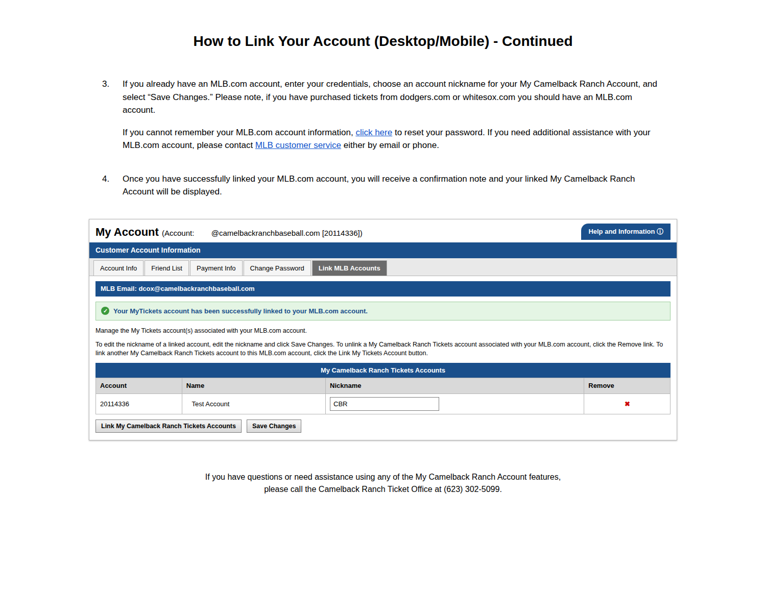How to Link Your Account (Desktop/Mobile) - Continued
If you already have an MLB.com account, enter your credentials, choose an account nickname for your My Camelback Ranch Account, and select “Save Changes.” Please note, if you have purchased tickets from dodgers.com or whitesox.com you should have an MLB.com account.
If you cannot remember your MLB.com account information, click here to reset your password. If you need additional assistance with your MLB.com account, please contact MLB customer service either by email or phone.
Once you have successfully linked your MLB.com account, you will receive a confirmation note and your linked My Camelback Ranch Account will be displayed.
My Account (Account: @camelbackranchbaseball.com [20114336])
Help and Information ⓘ
Customer Account Information
Account Info
Friend List
Payment Info
Change Password
Link MLB Accounts
MLB Email: dcox@camelbackranchbaseball.com
✓ Your MyTickets account has been successfully linked to your MLB.com account.
Manage the My Tickets account(s) associated with your MLB.com account.
To edit the nickname of a linked account, edit the nickname and click Save Changes. To unlink a My Camelback Ranch Tickets account associated with your MLB.com account, click the Remove link. To link another My Camelback Ranch Tickets account to this MLB.com account, click the Link My Tickets Account button.
My Camelback Ranch Tickets Accounts
| Account | Name | Nickname | Remove |
| --- | --- | --- | --- |
| 20114336 | Test Account | CBR | ✖ |
Link My Camelback Ranch Tickets Accounts Save Changes
If you have questions or need assistance using any of the My Camelback Ranch Account features,
please call the Camelback Ranch Ticket Office at (623) 302-5099.